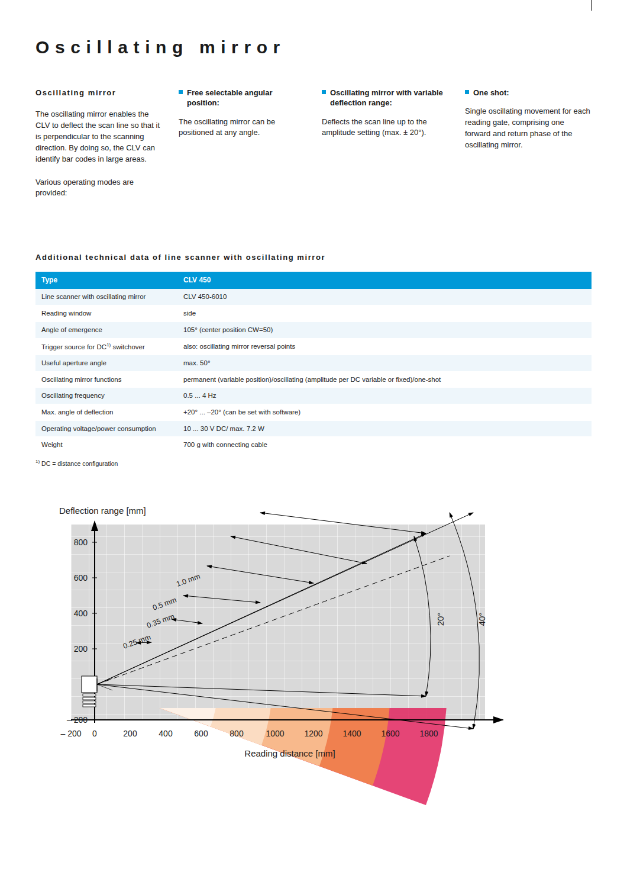Oscillating mirror
Oscillating mirror
The oscillating mirror enables the CLV to deflect the scan line so that it is perpendicular to the scanning direction. By doing so, the CLV can identify bar codes in large areas.
Various operating modes are provided:
Free selectable angular position:
The oscillating mirror can be positioned at any angle.
Oscillating mirror with variable deflection range:
Deflects the scan line up to the amplitude setting (max. ± 20°).
One shot:
Single oscillating movement for each reading gate, comprising one forward and return phase of the oscillating mirror.
Additional technical data of line scanner with oscillating mirror
| Type | CLV 450 |
| --- | --- |
| Line scanner with oscillating mirror | CLV 450-6010 |
| Reading window | side |
| Angle of emergence | 105° (center position CW=50) |
| Trigger source for DC 1) switchover | also: oscillating mirror reversal points |
| Useful aperture angle | max. 50° |
| Oscillating mirror functions | permanent (variable position)/oscillating (amplitude per DC variable or fixed)/one-shot |
| Oscillating frequency | 0.5 ... 4 Hz |
| Max. angle of deflection | +20° ... –20° (can be set with software) |
| Operating voltage/power consumption | 10 ... 30 V DC/ max. 7.2 W |
| Weight | 700 g with connecting cable |
1) DC = distance configuration
Deflection range [mm] 800 600 400 200 0 – 200 – 200 0 200 400 600 800 1000 1200 1400 1600 1800 Reading distance [mm] 40° 20° 0.25 mm 0.35 mm 0.5 mm 1.0 mm